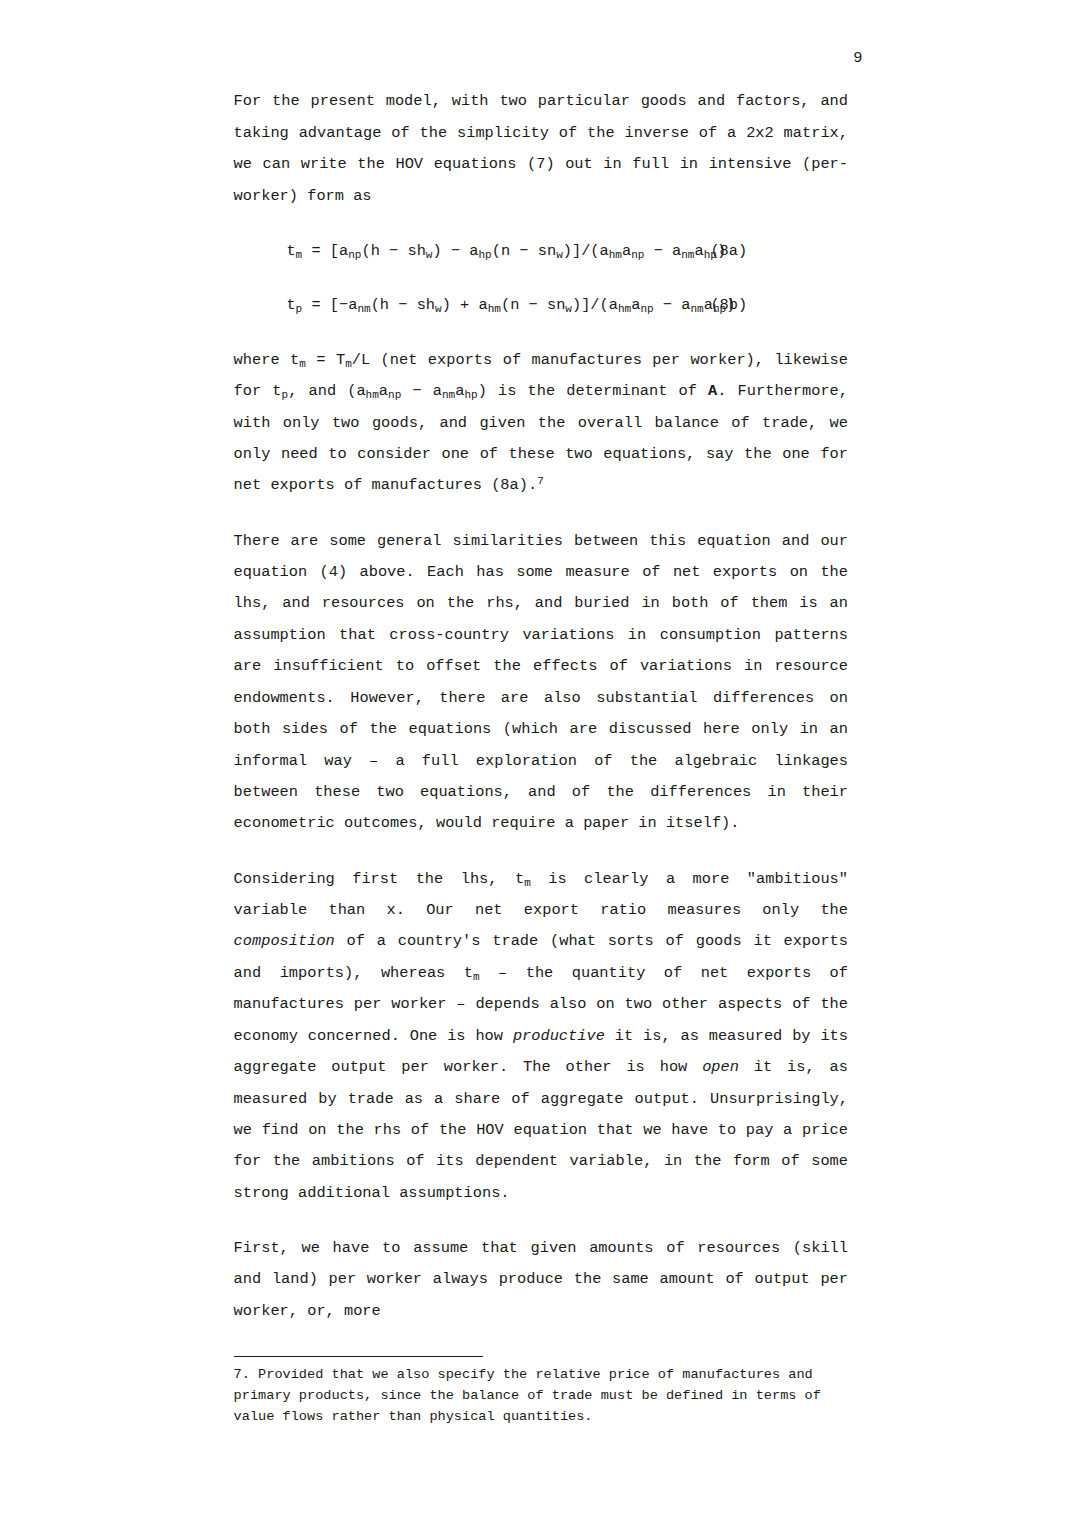9
For the present model, with two particular goods and factors, and taking advantage of the simplicity of the inverse of a 2x2 matrix, we can write the HOV equations (7) out in full in intensive (per-worker) form as
tm = [anp(h − shw) − ahp(n − snw)]/(ahmanp − anmahp) (8a)
tp = [−anm(h − shw) + ahm(n − snw)]/(ahmanp − anmahp) (8b)
where tm = Tm/L (net exports of manufactures per worker), likewise for tp, and (ahmanp − anmahp) is the determinant of A. Furthermore, with only two goods, and given the overall balance of trade, we only need to consider one of these two equations, say the one for net exports of manufactures (8a).7
There are some general similarities between this equation and our equation (4) above. Each has some measure of net exports on the lhs, and resources on the rhs, and buried in both of them is an assumption that cross-country variations in consumption patterns are insufficient to offset the effects of variations in resource endowments. However, there are also substantial differences on both sides of the equations (which are discussed here only in an informal way – a full exploration of the algebraic linkages between these two equations, and of the differences in their econometric outcomes, would require a paper in itself).
Considering first the lhs, tm is clearly a more "ambitious" variable than x. Our net export ratio measures only the composition of a country's trade (what sorts of goods it exports and imports), whereas tm – the quantity of net exports of manufactures per worker – depends also on two other aspects of the economy concerned. One is how productive it is, as measured by its aggregate output per worker. The other is how open it is, as measured by trade as a share of aggregate output. Unsurprisingly, we find on the rhs of the HOV equation that we have to pay a price for the ambitions of its dependent variable, in the form of some strong additional assumptions.
First, we have to assume that given amounts of resources (skill and land) per worker always produce the same amount of output per worker, or, more
7. Provided that we also specify the relative price of manufactures and primary products, since the balance of trade must be defined in terms of value flows rather than physical quantities.